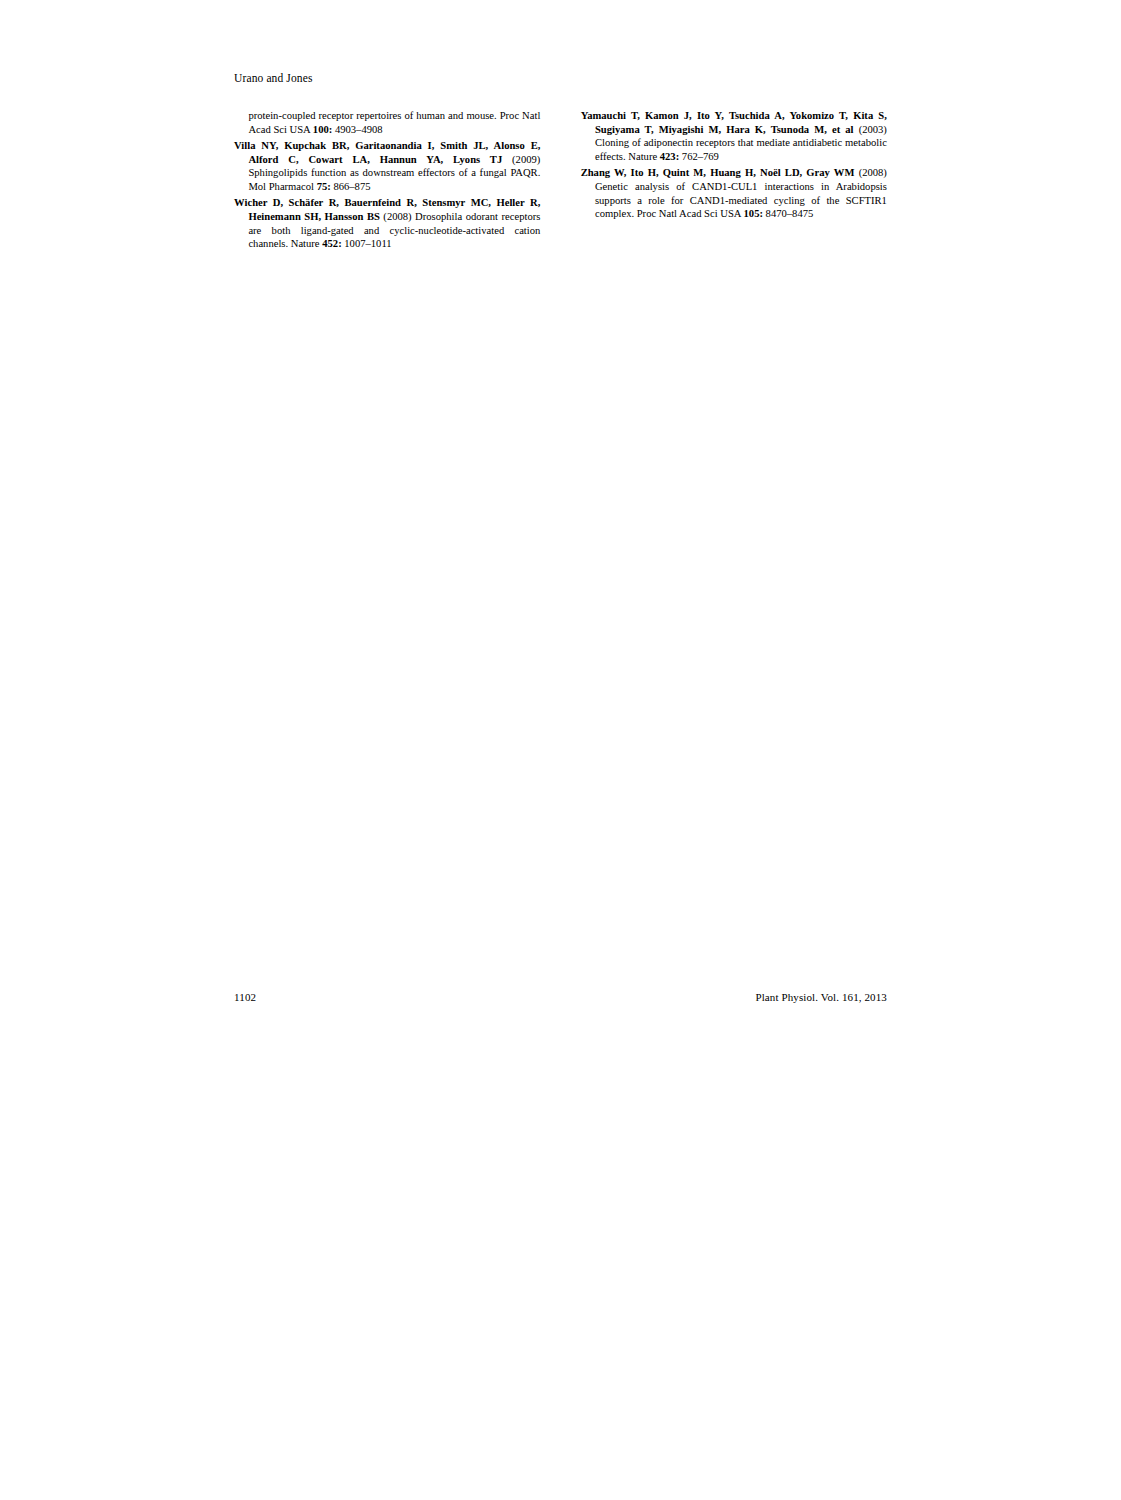Urano and Jones
protein-coupled receptor repertoires of human and mouse. Proc Natl Acad Sci USA 100: 4903–4908
Villa NY, Kupchak BR, Garitaonandia I, Smith JL, Alonso E, Alford C, Cowart LA, Hannun YA, Lyons TJ (2009) Sphingolipids function as downstream effectors of a fungal PAQR. Mol Pharmacol 75: 866–875
Wicher D, Schäfer R, Bauernfeind R, Stensmyr MC, Heller R, Heinemann SH, Hansson BS (2008) Drosophila odorant receptors are both ligand-gated and cyclic-nucleotide-activated cation channels. Nature 452: 1007–1011
Yamauchi T, Kamon J, Ito Y, Tsuchida A, Yokomizo T, Kita S, Sugiyama T, Miyagishi M, Hara K, Tsunoda M, et al (2003) Cloning of adiponectin receptors that mediate antidiabetic metabolic effects. Nature 423: 762–769
Zhang W, Ito H, Quint M, Huang H, Noël LD, Gray WM (2008) Genetic analysis of CAND1-CUL1 interactions in Arabidopsis supports a role for CAND1-mediated cycling of the SCFTIR1 complex. Proc Natl Acad Sci USA 105: 8470–8475
1102
Plant Physiol. Vol. 161, 2013